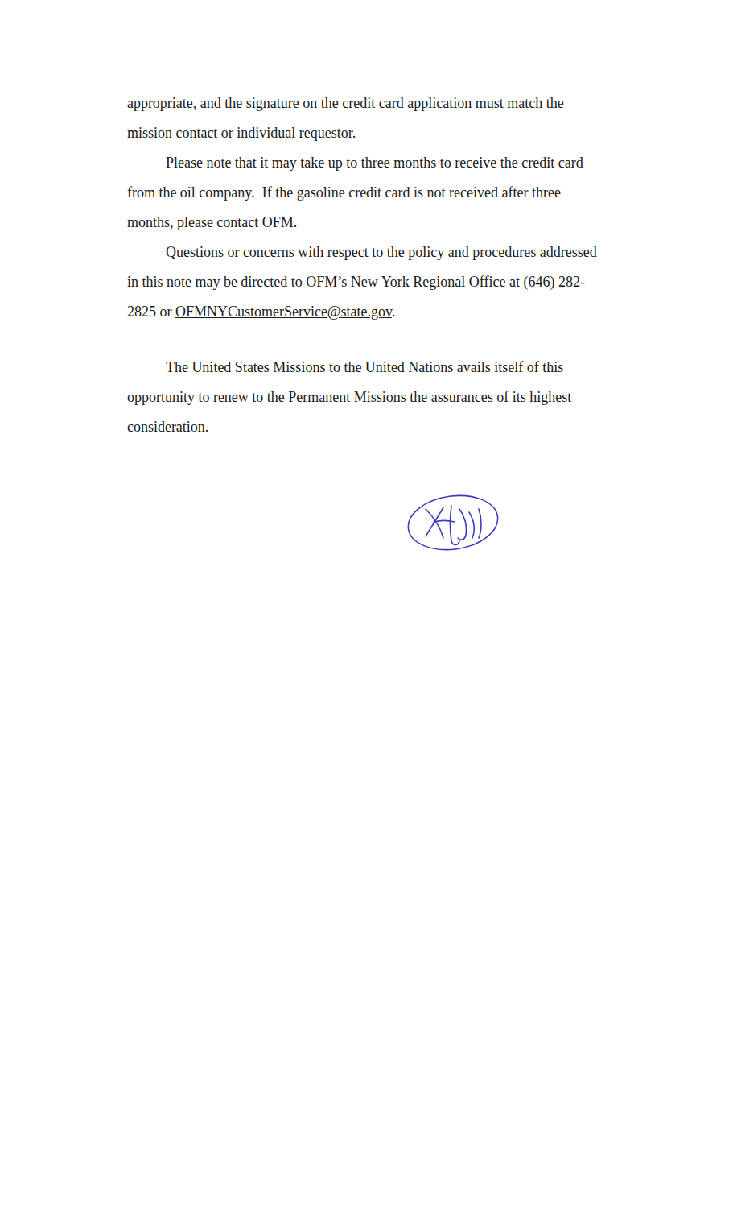appropriate, and the signature on the credit card application must match the mission contact or individual requestor.
Please note that it may take up to three months to receive the credit card from the oil company. If the gasoline credit card is not received after three months, please contact OFM.
Questions or concerns with respect to the policy and procedures addressed in this note may be directed to OFM’s New York Regional Office at (646) 282-2825 or OFMNYCustomerService@state.gov.
The United States Missions to the United Nations avails itself of this opportunity to renew to the Permanent Missions the assurances of its highest consideration.